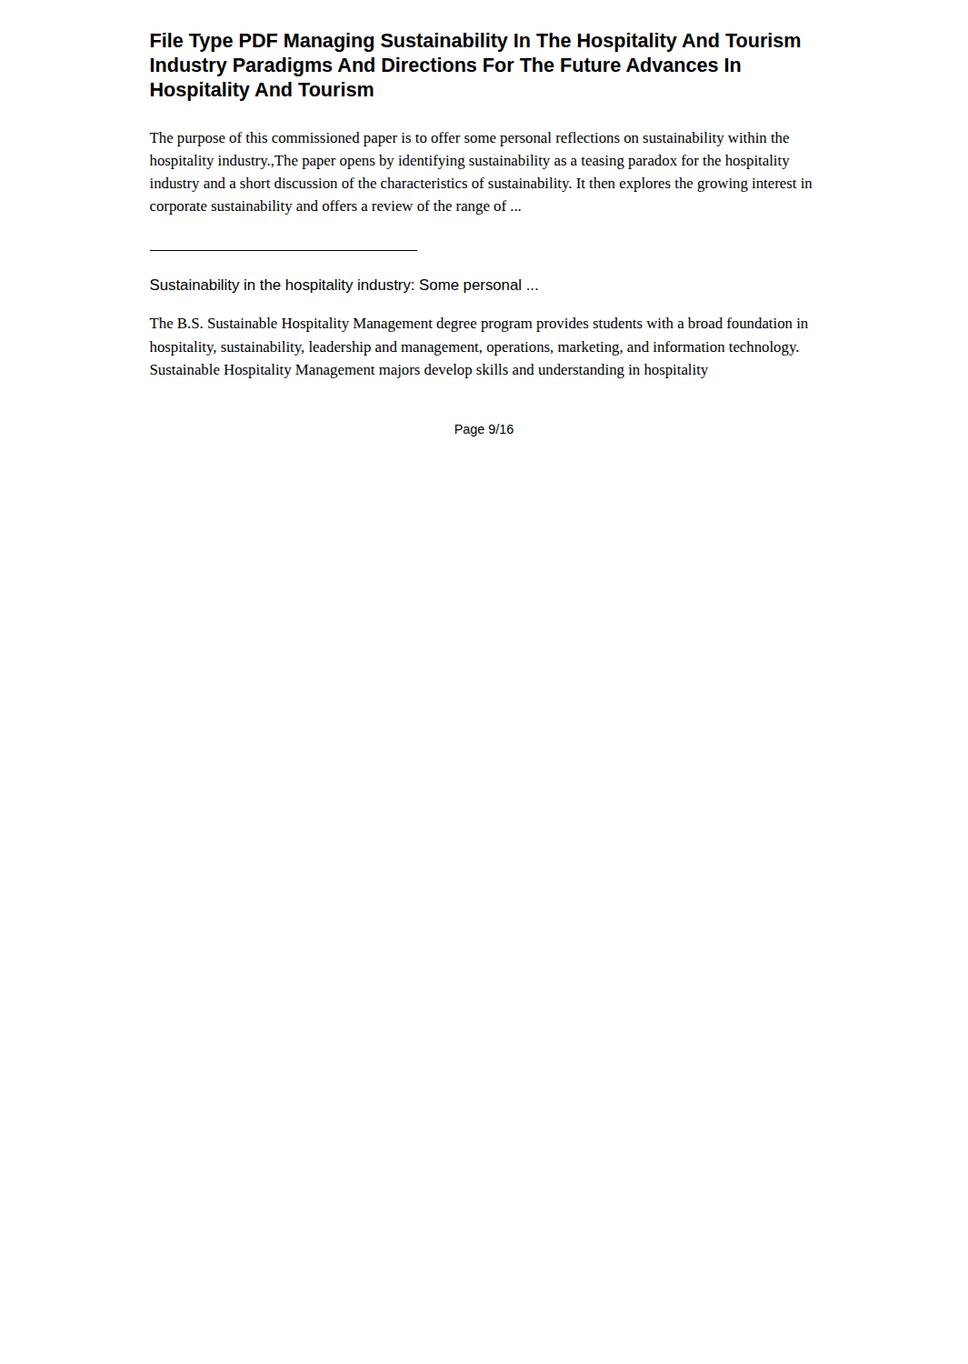File Type PDF Managing Sustainability In The Hospitality And Tourism Industry Paradigms And Directions For The Future Advances In Hospitality And Tourism
The purpose of this commissioned paper is to offer some personal reflections on sustainability within the hospitality industry.,The paper opens by identifying sustainability as a teasing paradox for the hospitality industry and a short discussion of the characteristics of sustainability. It then explores the growing interest in corporate sustainability and offers a review of the range of ...
Sustainability in the hospitality industry: Some personal ...
The B.S. Sustainable Hospitality Management degree program provides students with a broad foundation in hospitality, sustainability, leadership and management, operations, marketing, and information technology. Sustainable Hospitality Management majors develop skills and understanding in hospitality
Page 9/16